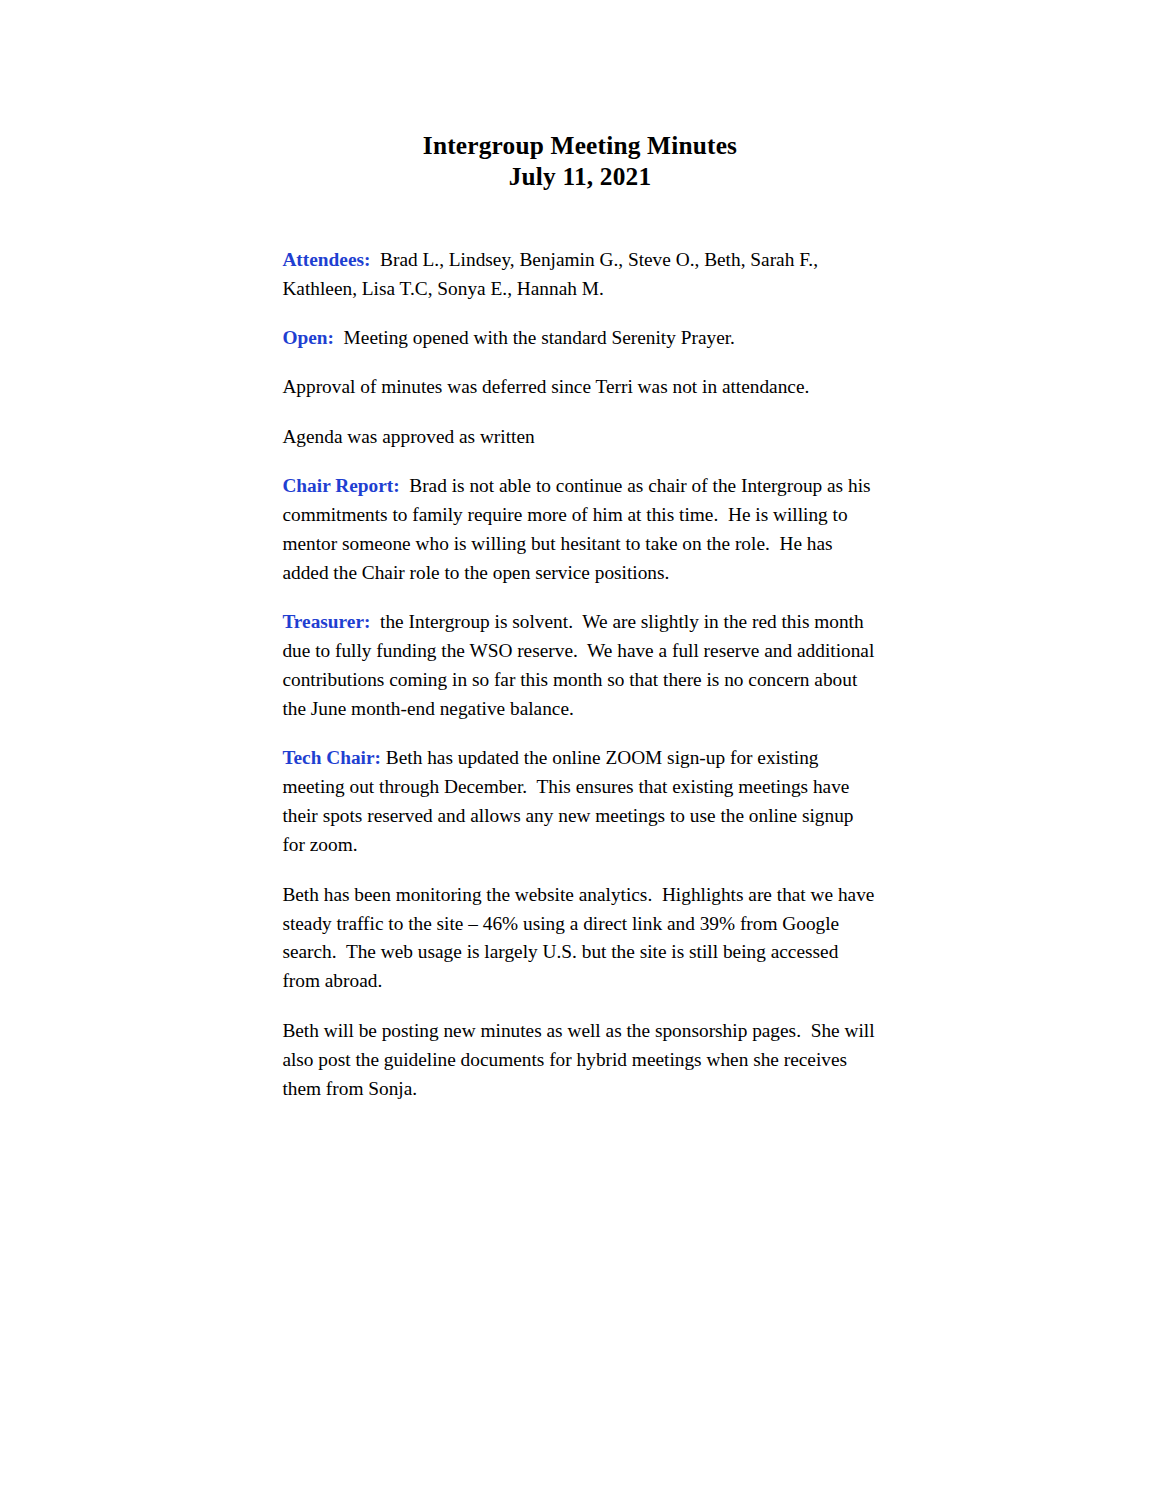Intergroup Meeting MinutesJuly 11, 2021
Attendees: Brad L., Lindsey, Benjamin G., Steve O., Beth, Sarah F., Kathleen, Lisa T.C, Sonya E., Hannah M.
Open: Meeting opened with the standard Serenity Prayer.
Approval of minutes was deferred since Terri was not in attendance.
Agenda was approved as written
Chair Report: Brad is not able to continue as chair of the Intergroup as his commitments to family require more of him at this time. He is willing to mentor someone who is willing but hesitant to take on the role. He has added the Chair role to the open service positions.
Treasurer: the Intergroup is solvent. We are slightly in the red this month due to fully funding the WSO reserve. We have a full reserve and additional contributions coming in so far this month so that there is no concern about the June month-end negative balance.
Tech Chair: Beth has updated the online ZOOM sign-up for existing meeting out through December. This ensures that existing meetings have their spots reserved and allows any new meetings to use the online signup for zoom.
Beth has been monitoring the website analytics. Highlights are that we have steady traffic to the site – 46% using a direct link and 39% from Google search. The web usage is largely U.S. but the site is still being accessed from abroad.
Beth will be posting new minutes as well as the sponsorship pages. She will also post the guideline documents for hybrid meetings when she receives them from Sonja.